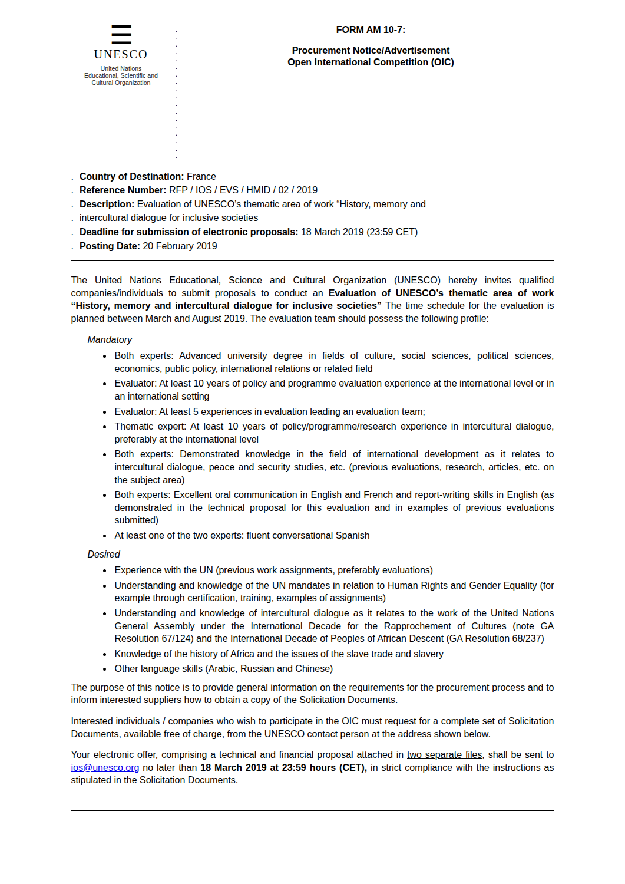☰
UNESCO
United Nations
Educational, Scientific and
Cultural Organization
.
.
.
.
.
.
.
.
.
.
.
.
.
.
.
.
.
.
FORM AM 10-7:
Procurement Notice/Advertisement
Open International Competition (OIC)
. Country of Destination: France
. Reference Number: RFP / IOS / EVS / HMID / 02 / 2019
. Description: Evaluation of UNESCO’s thematic area of work “History, memory and
. intercultural dialogue for inclusive societies
. Deadline for submission of electronic proposals: 18 March 2019 (23:59 CET)
. Posting Date: 20 February 2019
The United Nations Educational, Science and Cultural Organization (UNESCO) hereby invites qualified companies/individuals to submit proposals to conduct an Evaluation of UNESCO’s thematic area of work “History, memory and intercultural dialogue for inclusive societies” The time schedule for the evaluation is planned between March and August 2019. The evaluation team should possess the following profile:
Mandatory
Both experts: Advanced university degree in fields of culture, social sciences, political sciences, economics, public policy, international relations or related field
Evaluator: At least 10 years of policy and programme evaluation experience at the international level or in an international setting
Evaluator: At least 5 experiences in evaluation leading an evaluation team;
Thematic expert: At least 10 years of policy/programme/research experience in intercultural dialogue, preferably at the international level
Both experts: Demonstrated knowledge in the field of international development as it relates to intercultural dialogue, peace and security studies, etc. (previous evaluations, research, articles, etc. on the subject area)
Both experts: Excellent oral communication in English and French and report-writing skills in English (as demonstrated in the technical proposal for this evaluation and in examples of previous evaluations submitted)
At least one of the two experts: fluent conversational Spanish
Desired
Experience with the UN (previous work assignments, preferably evaluations)
Understanding and knowledge of the UN mandates in relation to Human Rights and Gender Equality (for example through certification, training, examples of assignments)
Understanding and knowledge of intercultural dialogue as it relates to the work of the United Nations General Assembly under the International Decade for the Rapprochement of Cultures (note GA Resolution 67/124) and the International Decade of Peoples of African Descent (GA Resolution 68/237)
Knowledge of the history of Africa and the issues of the slave trade and slavery
Other language skills (Arabic, Russian and Chinese)
The purpose of this notice is to provide general information on the requirements for the procurement process and to inform interested suppliers how to obtain a copy of the Solicitation Documents.
Interested individuals / companies who wish to participate in the OIC must request for a complete set of Solicitation Documents, available free of charge, from the UNESCO contact person at the address shown below.
Your electronic offer, comprising a technical and financial proposal attached in two separate files, shall be sent to ios@unesco.org no later than 18 March 2019 at 23:59 hours (CET), in strict compliance with the instructions as stipulated in the Solicitation Documents.